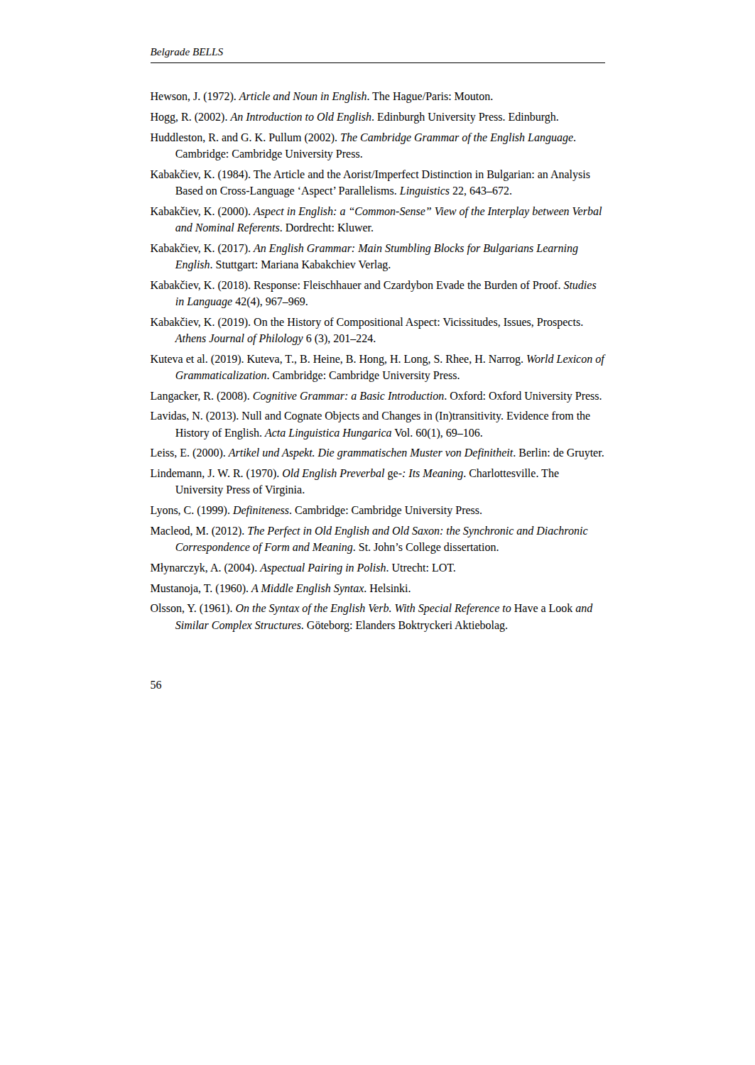Belgrade BELLS
Hewson, J. (1972). Article and Noun in English. The Hague/Paris: Mouton.
Hogg, R. (2002). An Introduction to Old English. Edinburgh University Press. Edinburgh.
Huddleston, R. and G. K. Pullum (2002). The Cambridge Grammar of the English Language. Cambridge: Cambridge University Press.
Kabakčiev, K. (1984). The Article and the Aorist/Imperfect Distinction in Bulgarian: an Analysis Based on Cross-Language ‘Aspect’ Parallelisms. Linguistics 22, 643–672.
Kabakčiev, K. (2000). Aspect in English: a “Common-Sense” View of the Interplay between Verbal and Nominal Referents. Dordrecht: Kluwer.
Kabakčiev, K. (2017). An English Grammar: Main Stumbling Blocks for Bulgarians Learning English. Stuttgart: Mariana Kabakchiev Verlag.
Kabakčiev, K. (2018). Response: Fleischhauer and Czardybon Evade the Burden of Proof. Studies in Language 42(4), 967–969.
Kabakčiev, K. (2019). On the History of Compositional Aspect: Vicissitudes, Issues, Prospects. Athens Journal of Philology 6 (3), 201–224.
Kuteva et al. (2019). Kuteva, T., B. Heine, B. Hong, H. Long, S. Rhee, H. Narrog. World Lexicon of Grammaticalization. Cambridge: Cambridge University Press.
Langacker, R. (2008). Cognitive Grammar: a Basic Introduction. Oxford: Oxford University Press.
Lavidas, N. (2013). Null and Cognate Objects and Changes in (In)transitivity. Evidence from the History of English. Acta Linguistica Hungarica Vol. 60(1), 69–106.
Leiss, E. (2000). Artikel und Aspekt. Die grammatischen Muster von Definitheit. Berlin: de Gruyter.
Lindemann, J. W. R. (1970). Old English Preverbal ge-: Its Meaning. Charlottesville. The University Press of Virginia.
Lyons, C. (1999). Definiteness. Cambridge: Cambridge University Press.
Macleod, M. (2012). The Perfect in Old English and Old Saxon: the Synchronic and Diachronic Correspondence of Form and Meaning. St. John’s College dissertation.
Młynarczyk, A. (2004). Aspectual Pairing in Polish. Utrecht: LOT.
Mustanoja, T. (1960). A Middle English Syntax. Helsinki.
Olsson, Y. (1961). On the Syntax of the English Verb. With Special Reference to Have a Look and Similar Complex Structures. Göteborg: Elanders Boktryckeri Aktiebolag.
56